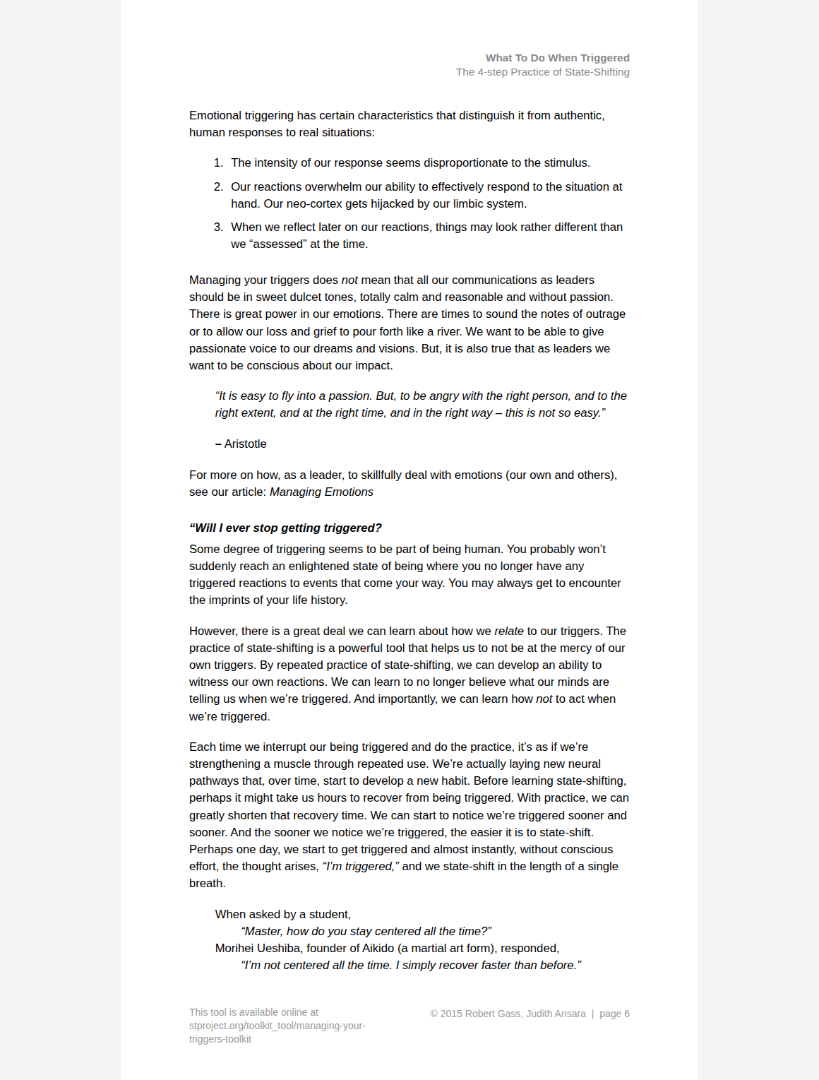What To Do When Triggered
The 4-step Practice of State-Shifting
Emotional triggering has certain characteristics that distinguish it from authentic, human responses to real situations:
The intensity of our response seems disproportionate to the stimulus.
Our reactions overwhelm our ability to effectively respond to the situation at hand. Our neo-cortex gets hijacked by our limbic system.
When we reflect later on our reactions, things may look rather different than we “assessed” at the time.
Managing your triggers does not mean that all our communications as leaders should be in sweet dulcet tones, totally calm and reasonable and without passion. There is great power in our emotions. There are times to sound the notes of outrage or to allow our loss and grief to pour forth like a river. We want to be able to give passionate voice to our dreams and visions. But, it is also true that as leaders we want to be conscious about our impact.
“It is easy to fly into a passion. But, to be angry with the right person, and to the right extent, and at the right time, and in the right way – this is not so easy.”
– Aristotle
For more on how, as a leader, to skillfully deal with emotions (our own and others), see our article: Managing Emotions
“Will I ever stop getting triggered?
Some degree of triggering seems to be part of being human. You probably won’t suddenly reach an enlightened state of being where you no longer have any triggered reactions to events that come your way. You may always get to encounter the imprints of your life history.
However, there is a great deal we can learn about how we relate to our triggers. The practice of state-shifting is a powerful tool that helps us to not be at the mercy of our own triggers. By repeated practice of state-shifting, we can develop an ability to witness our own reactions. We can learn to no longer believe what our minds are telling us when we’re triggered. And importantly, we can learn how not to act when we’re triggered.
Each time we interrupt our being triggered and do the practice, it’s as if we’re strengthening a muscle through repeated use. We’re actually laying new neural pathways that, over time, start to develop a new habit. Before learning state-shifting, perhaps it might take us hours to recover from being triggered. With practice, we can greatly shorten that recovery time. We can start to notice we’re triggered sooner and sooner. And the sooner we notice we’re triggered, the easier it is to state-shift. Perhaps one day, we start to get triggered and almost instantly, without conscious effort, the thought arises, “I’m triggered,” and we state-shift in the length of a single breath.
When asked by a student,
“Master, how do you stay centered all the time?”
Morihei Ueshiba, founder of Aikido (a martial art form), responded,
“I’m not centered all the time. I simply recover faster than before.”
This tool is available online at stproject.org/toolkit_tool/managing-your-triggers-toolkit
© 2015 Robert Gass, Judith Ansara | page 6